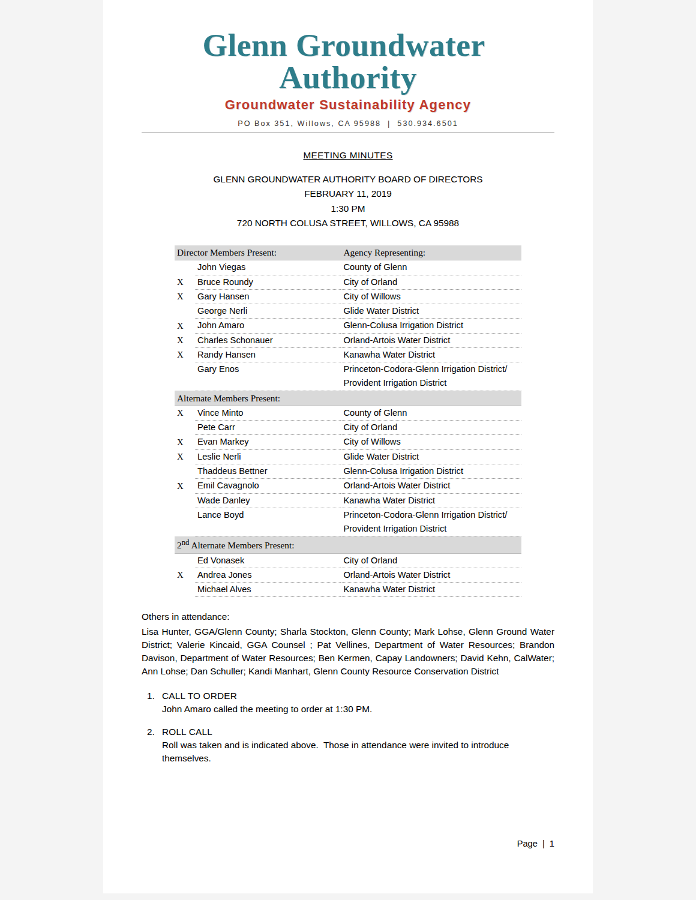Glenn Groundwater Authority
Groundwater Sustainability Agency
PO Box 351, Willows, CA 95988 | 530.934.6501
MEETING MINUTES
GLENN GROUNDWATER AUTHORITY BOARD OF DIRECTORS
FEBRUARY 11, 2019
1:30 PM
720 NORTH COLUSA STREET, WILLOWS, CA 95988
| Director Members Present: | Agency Representing: |
| --- | --- |
| | John Viegas | County of Glenn |
| X | Bruce Roundy | City of Orland |
| X | Gary Hansen | City of Willows |
| | George Nerli | Glide Water District |
| X | John Amaro | Glenn-Colusa Irrigation District |
| X | Charles Schonauer | Orland-Artois Water District |
| X | Randy Hansen | Kanawha Water District |
| | Gary Enos | Princeton-Codora-Glenn Irrigation District/ |
| | | Provident Irrigation District |
| Alternate Members Present: |
| X | Vince Minto | County of Glenn |
| | Pete Carr | City of Orland |
| X | Evan Markey | City of Willows |
| X | Leslie Nerli | Glide Water District |
| | Thaddeus Bettner | Glenn-Colusa Irrigation District |
| X | Emil Cavagnolo | Orland-Artois Water District |
| | Wade Danley | Kanawha Water District |
| | Lance Boyd | Princeton-Codora-Glenn Irrigation District/ |
| | | Provident Irrigation District |
| 2 nd Alternate Members Present: |
| | Ed Vonasek | City of Orland |
| X | Andrea Jones | Orland-Artois Water District |
| | Michael Alves | Kanawha Water District |
Others in attendance:
Lisa Hunter, GGA/Glenn County; Sharla Stockton, Glenn County; Mark Lohse, Glenn Ground Water District; Valerie Kincaid, GGA Counsel ; Pat Vellines, Department of Water Resources; Brandon Davison, Department of Water Resources; Ben Kermen, Capay Landowners; David Kehn, CalWater; Ann Lohse; Dan Schuller; Kandi Manhart, Glenn County Resource Conservation District
CALL TO ORDER
John Amaro called the meeting to order at 1:30 PM.
ROLL CALL
Roll was taken and is indicated above. Those in attendance were invited to introduce themselves.
Page | 1